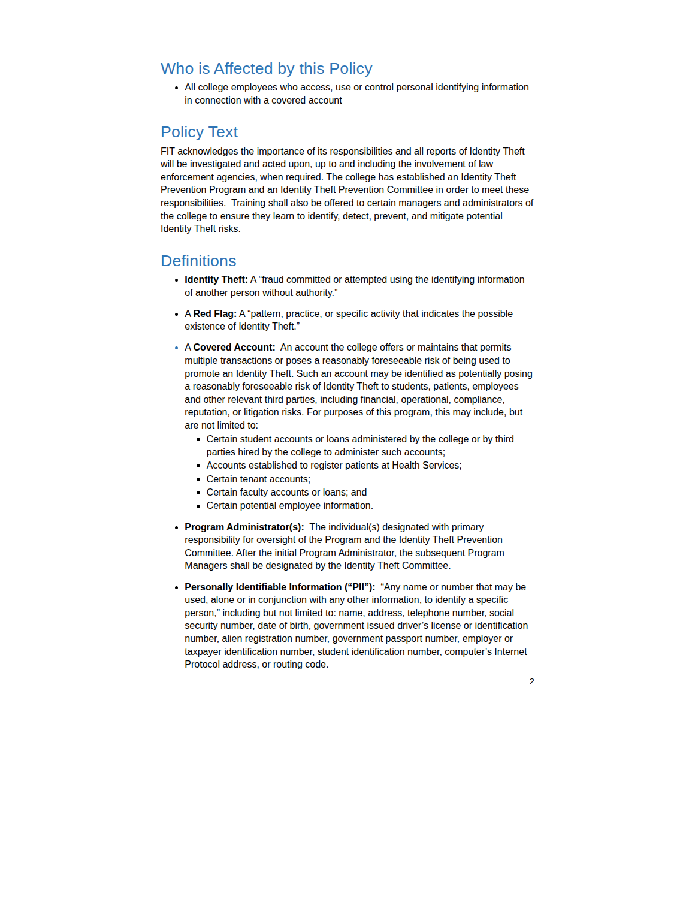Who is Affected by this Policy
All college employees who access, use or control personal identifying information in connection with a covered account
Policy Text
FIT acknowledges the importance of its responsibilities and all reports of Identity Theft will be investigated and acted upon, up to and including the involvement of law enforcement agencies, when required. The college has established an Identity Theft Prevention Program and an Identity Theft Prevention Committee in order to meet these responsibilities. Training shall also be offered to certain managers and administrators of the college to ensure they learn to identify, detect, prevent, and mitigate potential Identity Theft risks.
Definitions
Identity Theft: A “fraud committed or attempted using the identifying information of another person without authority.”
A Red Flag: A “pattern, practice, or specific activity that indicates the possible existence of Identity Theft.”
A Covered Account: An account the college offers or maintains that permits multiple transactions or poses a reasonably foreseeable risk of being used to promote an Identity Theft. Such an account may be identified as potentially posing a reasonably foreseeable risk of Identity Theft to students, patients, employees and other relevant third parties, including financial, operational, compliance, reputation, or litigation risks. For purposes of this program, this may include, but are not limited to:
Certain student accounts or loans administered by the college or by third parties hired by the college to administer such accounts;
Accounts established to register patients at Health Services;
Certain tenant accounts;
Certain faculty accounts or loans; and
Certain potential employee information.
Program Administrator(s): The individual(s) designated with primary responsibility for oversight of the Program and the Identity Theft Prevention Committee. After the initial Program Administrator, the subsequent Program Managers shall be designated by the Identity Theft Committee.
Personally Identifiable Information (“PII”): “Any name or number that may be used, alone or in conjunction with any other information, to identify a specific person,” including but not limited to: name, address, telephone number, social security number, date of birth, government issued driver’s license or identification number, alien registration number, government passport number, employer or taxpayer identification number, student identification number, computer’s Internet Protocol address, or routing code.
2